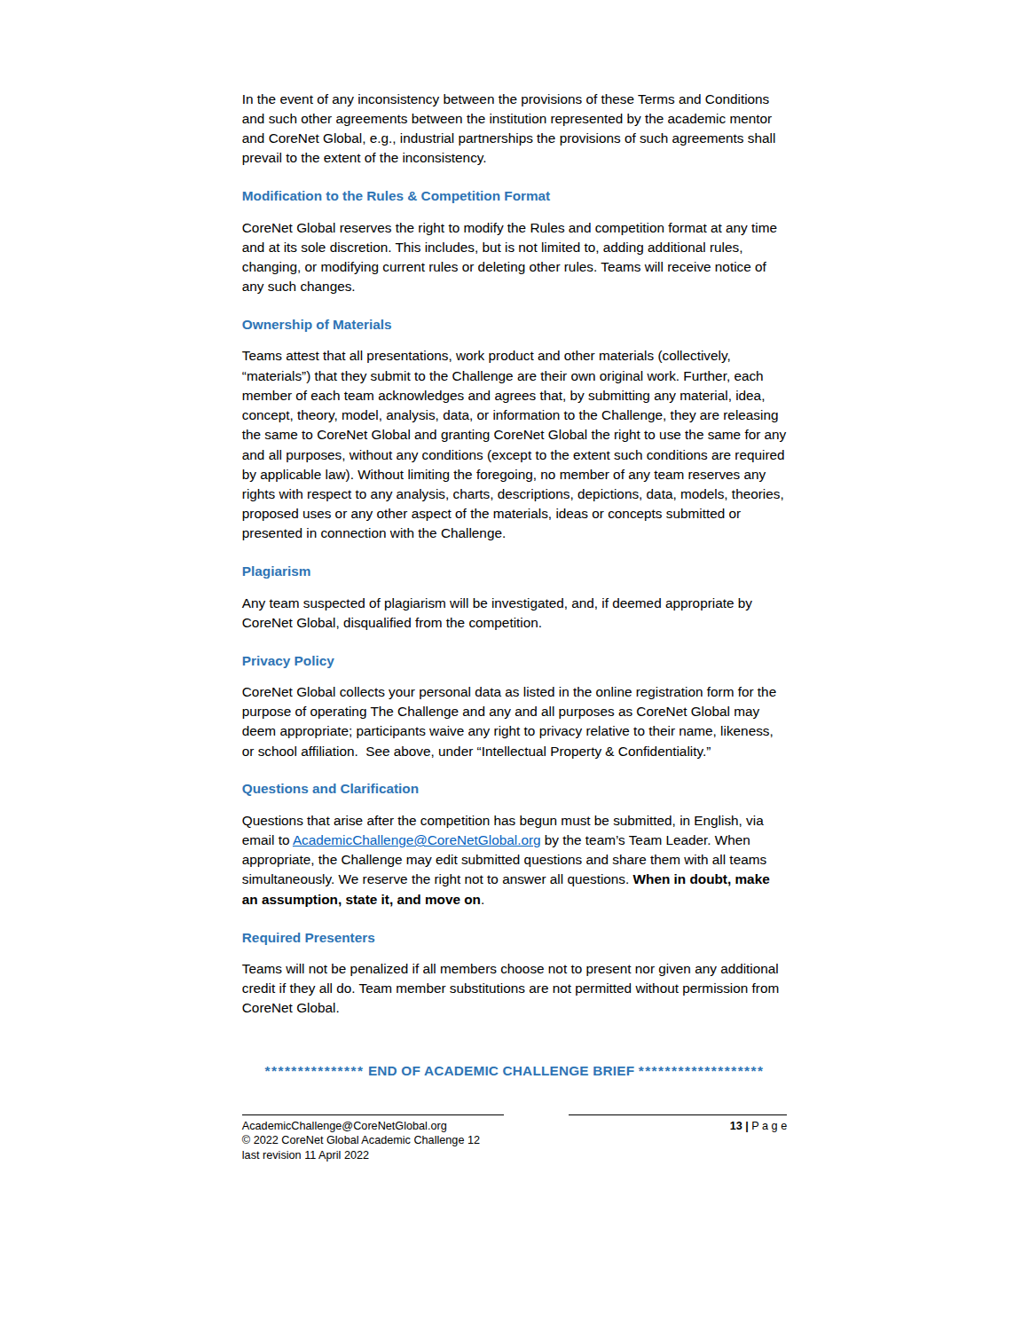In the event of any inconsistency between the provisions of these Terms and Conditions and such other agreements between the institution represented by the academic mentor and CoreNet Global, e.g., industrial partnerships the provisions of such agreements shall prevail to the extent of the inconsistency.
Modification to the Rules & Competition Format
CoreNet Global reserves the right to modify the Rules and competition format at any time and at its sole discretion. This includes, but is not limited to, adding additional rules, changing, or modifying current rules or deleting other rules. Teams will receive notice of any such changes.
Ownership of Materials
Teams attest that all presentations, work product and other materials (collectively, “materials”) that they submit to the Challenge are their own original work. Further, each member of each team acknowledges and agrees that, by submitting any material, idea, concept, theory, model, analysis, data, or information to the Challenge, they are releasing the same to CoreNet Global and granting CoreNet Global the right to use the same for any and all purposes, without any conditions (except to the extent such conditions are required by applicable law). Without limiting the foregoing, no member of any team reserves any rights with respect to any analysis, charts, descriptions, depictions, data, models, theories, proposed uses or any other aspect of the materials, ideas or concepts submitted or presented in connection with the Challenge.
Plagiarism
Any team suspected of plagiarism will be investigated, and, if deemed appropriate by CoreNet Global, disqualified from the competition.
Privacy Policy
CoreNet Global collects your personal data as listed in the online registration form for the purpose of operating The Challenge and any and all purposes as CoreNet Global may deem appropriate; participants waive any right to privacy relative to their name, likeness, or school affiliation. See above, under “Intellectual Property & Confidentiality.”
Questions and Clarification
Questions that arise after the competition has begun must be submitted, in English, via email to AcademicChallenge@CoreNetGlobal.org by the team’s Team Leader. When appropriate, the Challenge may edit submitted questions and share them with all teams simultaneously. We reserve the right not to answer all questions. When in doubt, make an assumption, state it, and move on.
Required Presenters
Teams will not be penalized if all members choose not to present nor given any additional credit if they all do. Team member substitutions are not permitted without permission from CoreNet Global.
*************** END OF ACADEMIC CHALLENGE BRIEF *******************
AcademicChallenge@CoreNetGlobal.org
© 2022 CoreNet Global Academic Challenge 12
last revision 11 April 2022
13 | P a g e